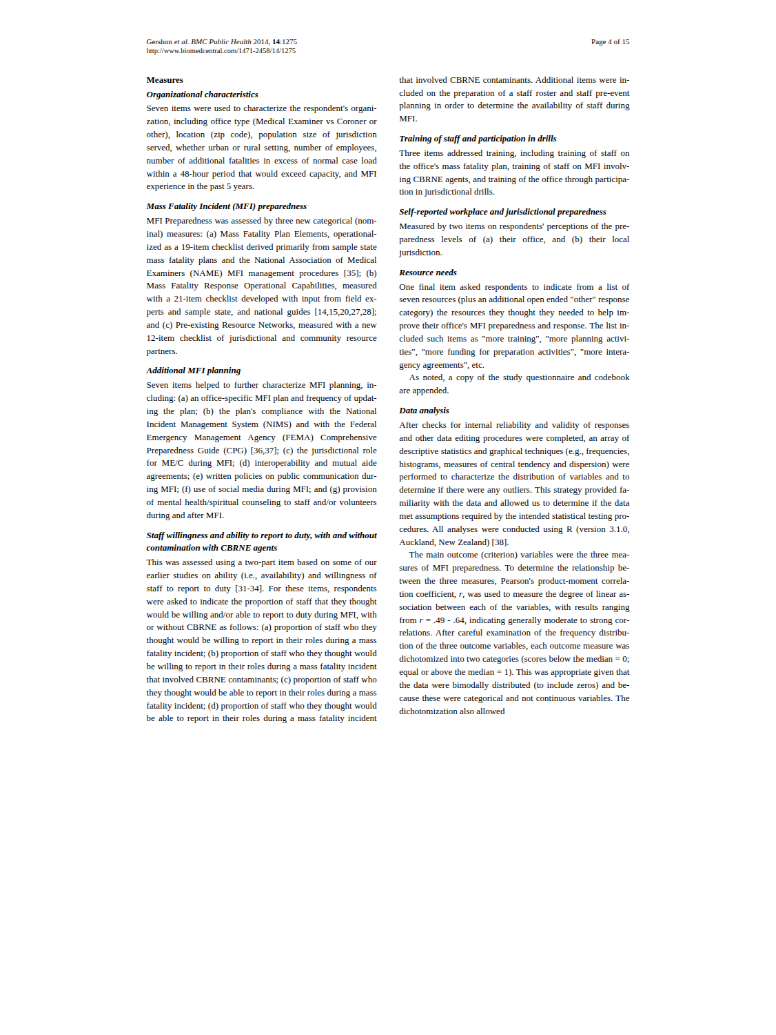Gershon et al. BMC Public Health 2014, 14:1275
http://www.biomedcentral.com/1471-2458/14/1275
Page 4 of 15
Measures
Organizational characteristics
Seven items were used to characterize the respondent's organization, including office type (Medical Examiner vs Coroner or other), location (zip code), population size of jurisdiction served, whether urban or rural setting, number of employees, number of additional fatalities in excess of normal case load within a 48-hour period that would exceed capacity, and MFI experience in the past 5 years.
Mass Fatality Incident (MFI) preparedness
MFI Preparedness was assessed by three new categorical (nominal) measures: (a) Mass Fatality Plan Elements, operationalized as a 19-item checklist derived primarily from sample state mass fatality plans and the National Association of Medical Examiners (NAME) MFI management procedures [35]; (b) Mass Fatality Response Operational Capabilities, measured with a 21-item checklist developed with input from field experts and sample state, and national guides [14,15,20,27,28]; and (c) Pre-existing Resource Networks, measured with a new 12-item checklist of jurisdictional and community resource partners.
Additional MFI planning
Seven items helped to further characterize MFI planning, including: (a) an office-specific MFI plan and frequency of updating the plan; (b) the plan's compliance with the National Incident Management System (NIMS) and with the Federal Emergency Management Agency (FEMA) Comprehensive Preparedness Guide (CPG) [36,37]; (c) the jurisdictional role for ME/C during MFI; (d) interoperability and mutual aide agreements; (e) written policies on public communication during MFI; (f) use of social media during MFI; and (g) provision of mental health/spiritual counseling to staff and/or volunteers during and after MFI.
Staff willingness and ability to report to duty, with and without contamination with CBRNE agents
This was assessed using a two-part item based on some of our earlier studies on ability (i.e., availability) and willingness of staff to report to duty [31-34]. For these items, respondents were asked to indicate the proportion of staff that they thought would be willing and/or able to report to duty during MFI, with or without CBRNE as follows: (a) proportion of staff who they thought would be willing to report in their roles during a mass fatality incident; (b) proportion of staff who they thought would be willing to report in their roles during a mass fatality incident that involved CBRNE contaminants; (c) proportion of staff who they thought would be able to report in their roles during a mass fatality incident; (d) proportion of staff who they thought would be able to report in their roles during a mass fatality incident that involved CBRNE contaminants. Additional items were included on the preparation of a staff roster and staff pre-event planning in order to determine the availability of staff during MFI.
Training of staff and participation in drills
Three items addressed training, including training of staff on the office's mass fatality plan, training of staff on MFI involving CBRNE agents, and training of the office through participation in jurisdictional drills.
Self-reported workplace and jurisdictional preparedness
Measured by two items on respondents' perceptions of the preparedness levels of (a) their office, and (b) their local jurisdiction.
Resource needs
One final item asked respondents to indicate from a list of seven resources (plus an additional open ended "other" response category) the resources they thought they needed to help improve their office's MFI preparedness and response. The list included such items as "more training", "more planning activities", "more funding for preparation activities", "more interagency agreements", etc.
As noted, a copy of the study questionnaire and codebook are appended.
Data analysis
After checks for internal reliability and validity of responses and other data editing procedures were completed, an array of descriptive statistics and graphical techniques (e.g., frequencies, histograms, measures of central tendency and dispersion) were performed to characterize the distribution of variables and to determine if there were any outliers. This strategy provided familiarity with the data and allowed us to determine if the data met assumptions required by the intended statistical testing procedures. All analyses were conducted using R (version 3.1.0, Auckland, New Zealand) [38].
The main outcome (criterion) variables were the three measures of MFI preparedness. To determine the relationship between the three measures, Pearson's product-moment correlation coefficient, r, was used to measure the degree of linear association between each of the variables, with results ranging from r = .49 - .64, indicating generally moderate to strong correlations. After careful examination of the frequency distribution of the three outcome variables, each outcome measure was dichotomized into two categories (scores below the median = 0; equal or above the median = 1). This was appropriate given that the data were bimodally distributed (to include zeros) and because these were categorical and not continuous variables. The dichotomization also allowed